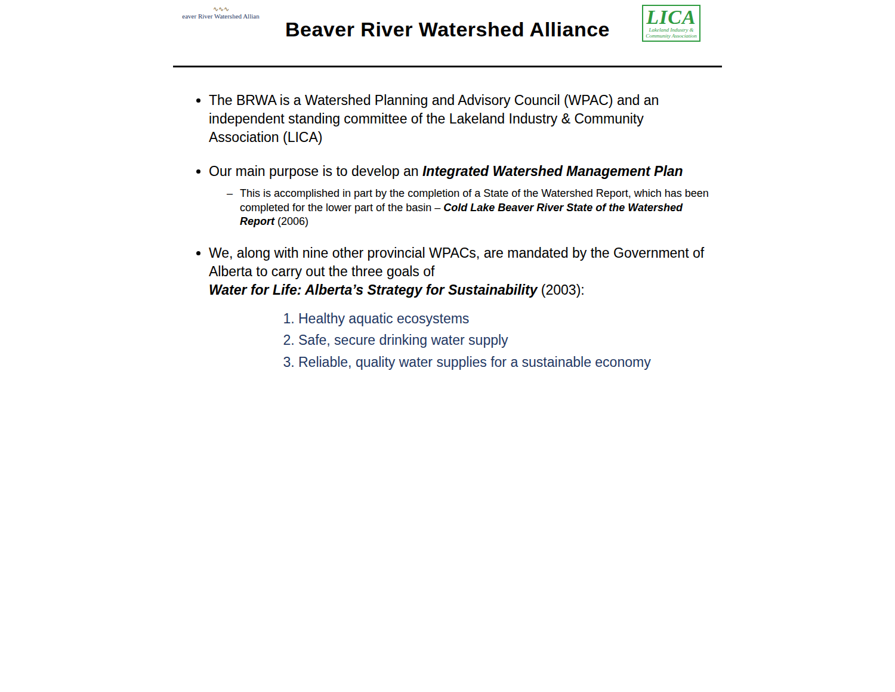∿∿∿
eaver River Watershed Allian
Beaver River Watershed Alliance
LICA
Lakeland Industry &
Community Association
The BRWA is a Watershed Planning and Advisory Council (WPAC) and an independent standing committee of the Lakeland Industry & Community Association (LICA)
Our main purpose is to develop an Integrated Watershed Management Plan
This is accomplished in part by the completion of a State of the Watershed Report, which has been completed for the lower part of the basin – Cold Lake Beaver River State of the Watershed Report (2006)
We, along with nine other provincial WPACs, are mandated by the Government of Alberta to carry out the three goals of
Water for Life: Alberta’s Strategy for Sustainability (2003):
Healthy aquatic ecosystems
Safe, secure drinking water supply
Reliable, quality water supplies for a sustainable economy